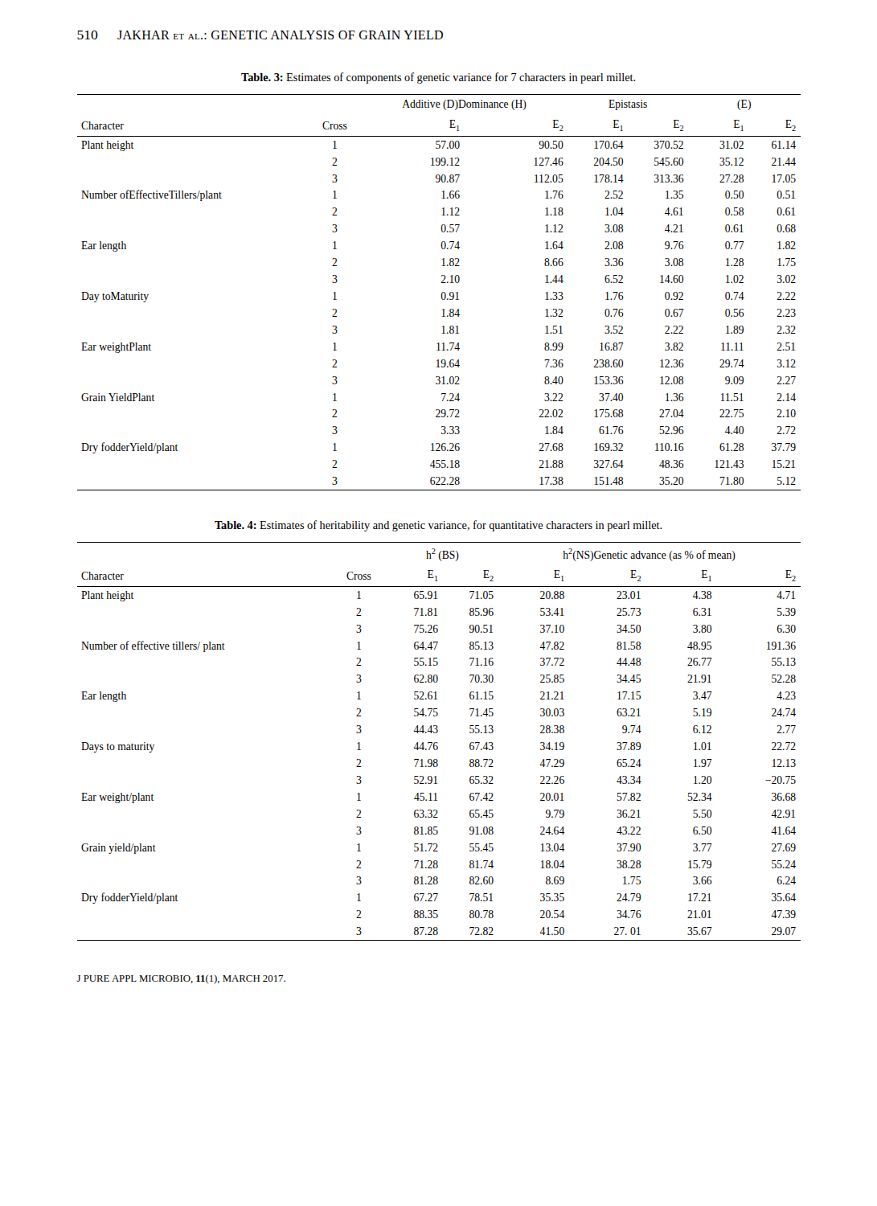510 JAKHAR et al.: GENETIC ANALYSIS OF GRAIN YIELD
Table. 3: Estimates of components of genetic variance for 7 characters in pearl millet.
| Character | Cross | Additive (D)Dominance (H) | Epistasis | (E) |
| --- | --- | --- | --- | --- |
| E 1 | E 2 | E 1 | E 2 | E 1 | E 2 |
| Plant height | 1 | 57.00 | 90.50 | 170.64 | 370.52 | 31.02 | 61.14 |
| 2 | 199.12 | 127.46 | 204.50 | 545.60 | 35.12 | 21.44 |
| 3 | 90.87 | 112.05 | 178.14 | 313.36 | 27.28 | 17.05 |
| Number ofEffectiveTillers/plant | 1 | 1.66 | 1.76 | 2.52 | 1.35 | 0.50 | 0.51 |
| 2 | 1.12 | 1.18 | 1.04 | 4.61 | 0.58 | 0.61 |
| 3 | 0.57 | 1.12 | 3.08 | 4.21 | 0.61 | 0.68 |
| Ear length | 1 | 0.74 | 1.64 | 2.08 | 9.76 | 0.77 | 1.82 |
| 2 | 1.82 | 8.66 | 3.36 | 3.08 | 1.28 | 1.75 |
| 3 | 2.10 | 1.44 | 6.52 | 14.60 | 1.02 | 3.02 |
| Day toMaturity | 1 | 0.91 | 1.33 | 1.76 | 0.92 | 0.74 | 2.22 |
| 2 | 1.84 | 1.32 | 0.76 | 0.67 | 0.56 | 2.23 |
| 3 | 1.81 | 1.51 | 3.52 | 2.22 | 1.89 | 2.32 |
| Ear weightPlant | 1 | 11.74 | 8.99 | 16.87 | 3.82 | 11.11 | 2.51 |
| 2 | 19.64 | 7.36 | 238.60 | 12.36 | 29.74 | 3.12 |
| 3 | 31.02 | 8.40 | 153.36 | 12.08 | 9.09 | 2.27 |
| Grain YieldPlant | 1 | 7.24 | 3.22 | 37.40 | 1.36 | 11.51 | 2.14 |
| 2 | 29.72 | 22.02 | 175.68 | 27.04 | 22.75 | 2.10 |
| 3 | 3.33 | 1.84 | 61.76 | 52.96 | 4.40 | 2.72 |
| Dry fodderYield/plant | 1 | 126.26 | 27.68 | 169.32 | 110.16 | 61.28 | 37.79 |
| 2 | 455.18 | 21.88 | 327.64 | 48.36 | 121.43 | 15.21 |
| 3 | 622.28 | 17.38 | 151.48 | 35.20 | 71.80 | 5.12 |
Table. 4: Estimates of heritability and genetic variance, for quantitative characters in pearl millet.
| Character | Cross | h 2 (BS) | h 2 (NS)Genetic advance (as % of mean) |
| --- | --- | --- | --- |
| E 1 | E 2 | E 1 | E 2 | E 1 | E 2 |
| Plant height | 1 | 65.91 | 71.05 | 20.88 | 23.01 | 4.38 | 4.71 |
| 2 | 71.81 | 85.96 | 53.41 | 25.73 | 6.31 | 5.39 |
| 3 | 75.26 | 90.51 | 37.10 | 34.50 | 3.80 | 6.30 |
| Number of effective tillers/ plant | 1 | 64.47 | 85.13 | 47.82 | 81.58 | 48.95 | 191.36 |
| 2 | 55.15 | 71.16 | 37.72 | 44.48 | 26.77 | 55.13 |
| 3 | 62.80 | 70.30 | 25.85 | 34.45 | 21.91 | 52.28 |
| Ear length | 1 | 52.61 | 61.15 | 21.21 | 17.15 | 3.47 | 4.23 |
| 2 | 54.75 | 71.45 | 30.03 | 63.21 | 5.19 | 24.74 |
| 3 | 44.43 | 55.13 | 28.38 | 9.74 | 6.12 | 2.77 |
| Days to maturity | 1 | 44.76 | 67.43 | 34.19 | 37.89 | 1.01 | 22.72 |
| 2 | 71.98 | 88.72 | 47.29 | 65.24 | 1.97 | 12.13 |
| 3 | 52.91 | 65.32 | 22.26 | 43.34 | 1.20 | −20.75 |
| Ear weight/plant | 1 | 45.11 | 67.42 | 20.01 | 57.82 | 52.34 | 36.68 |
| 2 | 63.32 | 65.45 | 9.79 | 36.21 | 5.50 | 42.91 |
| 3 | 81.85 | 91.08 | 24.64 | 43.22 | 6.50 | 41.64 |
| Grain yield/plant | 1 | 51.72 | 55.45 | 13.04 | 37.90 | 3.77 | 27.69 |
| 2 | 71.28 | 81.74 | 18.04 | 38.28 | 15.79 | 55.24 |
| 3 | 81.28 | 82.60 | 8.69 | 1.75 | 3.66 | 6.24 |
| Dry fodderYield/plant | 1 | 67.27 | 78.51 | 35.35 | 24.79 | 17.21 | 35.64 |
| 2 | 88.35 | 80.78 | 20.54 | 34.76 | 21.01 | 47.39 |
| 3 | 87.28 | 72.82 | 41.50 | 27. 01 | 35.67 | 29.07 |
J PURE APPL MICROBIO, 11(1), MARCH 2017.